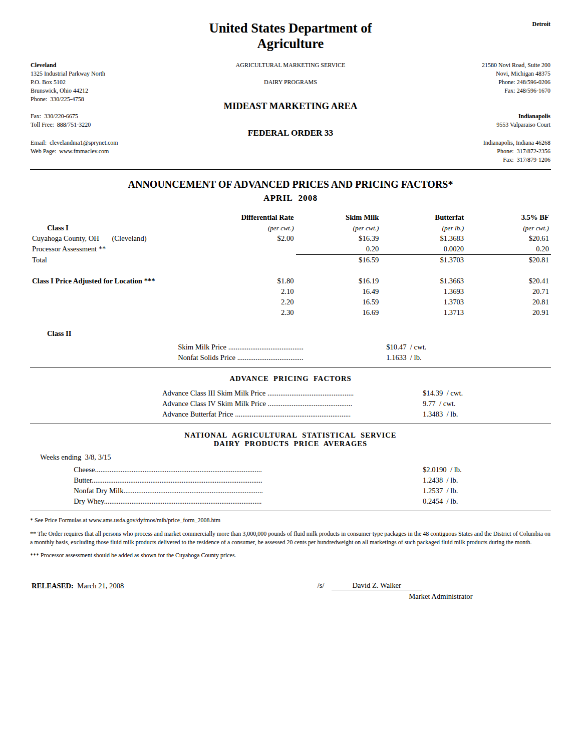| | United States Department of Agriculture | Detroit |
| Cleveland | AGRICULTURAL MARKETING SERVICE | 21580 Novi Road, Suite 200 |
| 1325 Industrial Parkway North | | Novi, Michigan 48375 |
| P.O. Box 5102 | DAIRY PROGRAMS | Phone: 248/596-0206 |
| Brunswick, Ohio 44212 | | Fax: 248/596-1670 |
| Phone: 330/225-4758 | MIDEAST MARKETING AREA | |
| Fax: 330/220-6675 | | Indianapolis |
| Toll Free: 888/751-3220 | FEDERAL ORDER 33 | 9553 Valparaiso Court |
| Email: clevelandma1@sprynet.com | | Indianapolis, Indiana 46268 |
| Web Page: www.fmmaclev.com | | Phone: 317/872-2356 |
| | | Fax: 317/879-1206 |
ANNOUNCEMENT OF ADVANCED PRICES AND PRICING FACTORS*
APRIL 2008
| | Differential Rate | Skim Milk | Butterfat | 3.5% BF |
| Class I | (per cwt.) | (per cwt.) | (per lb.) | (per cwt.) |
| Cuyahoga County, OH (Cleveland) | $2.00 | $16.39 | $1.3683 | $20.61 |
| Processor Assessment ** | | 0.20 | 0.0020 | 0.20 |
| Total | | $16.59 | $1.3703 | $20.81 |
| Class I Price Adjusted for Location *** | $1.80 | $16.19 | $1.3663 | $20.41 |
| | 2.10 | 16.49 | 1.3693 | 20.71 |
| | 2.20 | 16.59 | 1.3703 | 20.81 |
| | 2.30 | 16.69 | 1.3713 | 20.91 |
| Class II | |
| | Skim Milk Price ......................................... | $10.47 / cwt. |
| | Nonfat Solids Price .................................... | 1.1633 / lb. |
ADVANCE PRICING FACTORS
| | Advance Class III Skim Milk Price ............................................... | $14.39 / cwt. |
| | Advance Class IV Skim Milk Price .............................................. | 9.77 / cwt. |
| | Advance Butterfat Price ............................................................... | 1.3483 / lb. |
NATIONAL AGRICULTURAL STATISTICAL SERVICE
DAIRY PRODUCTS PRICE AVERAGES
Weeks ending 3/8, 3/15
| | Cheese........................................................................................... | $2.0190 / lb. |
| | Butter............................................................................................. | 1.2438 / lb. |
| | Nonfat Dry Milk............................................................................ | 1.2537 / lb. |
| | Dry Whey...................................................................................... | 0.2454 / lb. |
* See Price Formulas at www.ams.usda.gov/dyfmos/mib/price_form_2008.htm
** The Order requires that all persons who process and market commercially more than 3,000,000 pounds of fluid milk products in consumer-type packages in the 48 contiguous States and the District of Columbia on a monthly basis, excluding those fluid milk products delivered to the residence of a consumer, be assessed 20 cents per hundredweight on all marketings of such packaged fluid milk products during the month.
*** Processor assessment should be added as shown for the Cuyahoga County prices.
| RELEASED: March 21, 2008 | /s/ David Z. Walker |
| | Market Administrator |